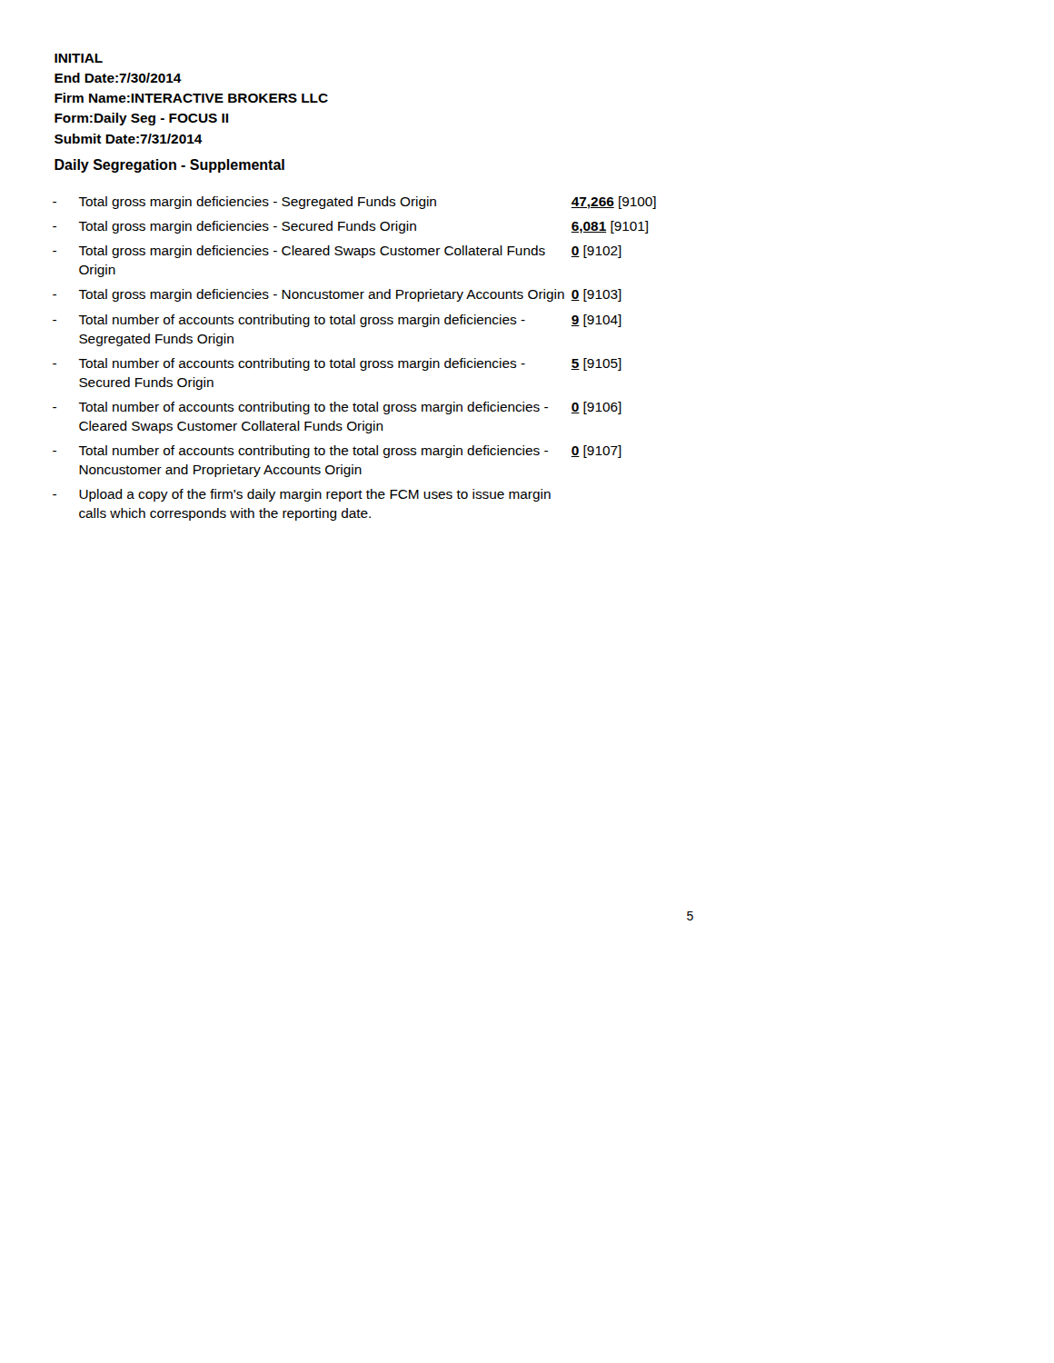INITIAL
End Date:7/30/2014
Firm Name:INTERACTIVE BROKERS LLC
Form:Daily Seg - FOCUS II
Submit Date:7/31/2014
Daily Segregation - Supplemental
| - | Total gross margin deficiencies - Segregated Funds Origin | 47,266 [9100] |
| - | Total gross margin deficiencies - Secured Funds Origin | 6,081 [9101] |
| - | Total gross margin deficiencies - Cleared Swaps Customer Collateral Funds Origin | 0 [9102] |
| - | Total gross margin deficiencies - Noncustomer and Proprietary Accounts Origin | 0 [9103] |
| - | Total number of accounts contributing to total gross margin deficiencies - Segregated Funds Origin | 9 [9104] |
| - | Total number of accounts contributing to total gross margin deficiencies - Secured Funds Origin | 5 [9105] |
| - | Total number of accounts contributing to the total gross margin deficiencies - Cleared Swaps Customer Collateral Funds Origin | 0 [9106] |
| - | Total number of accounts contributing to the total gross margin deficiencies - Noncustomer and Proprietary Accounts Origin | 0 [9107] |
| - | Upload a copy of the firm's daily margin report the FCM uses to issue margin calls which corresponds with the reporting date. | |
5